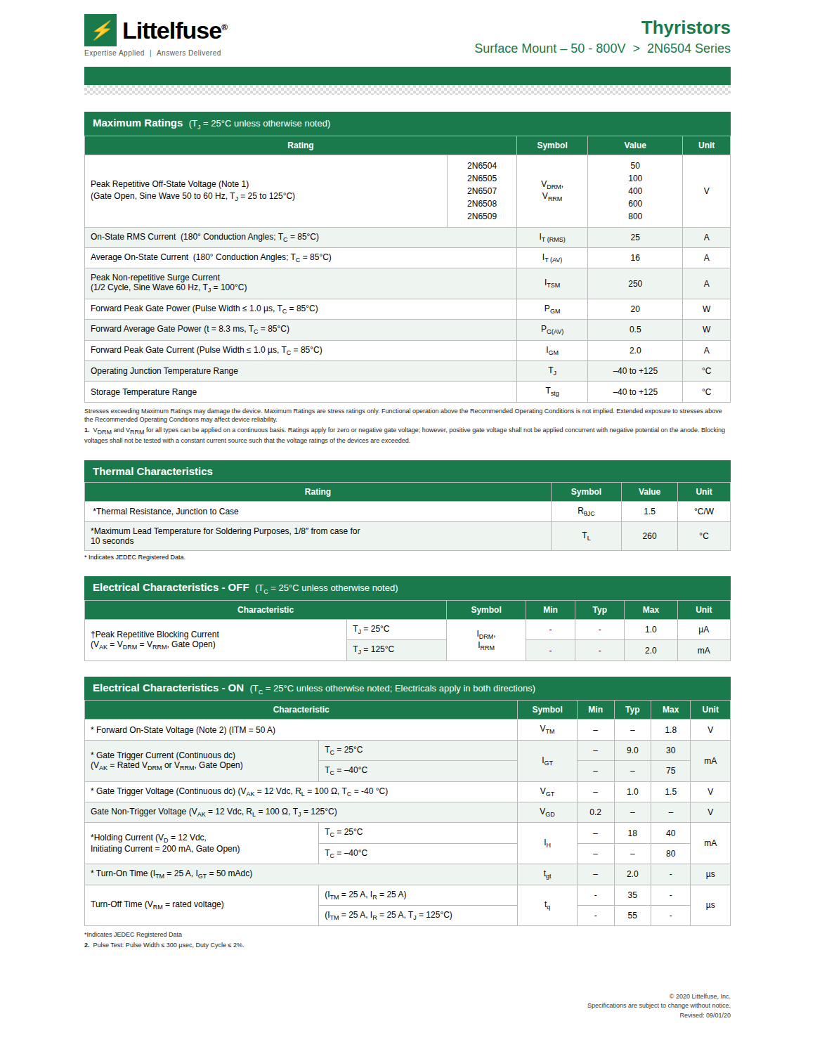⚡
Littelfuse®
Expertise Applied | Answers Delivered
Thyristors
Surface Mount – 50 - 800V > 2N6504 Series
Maximum Ratings (TJ = 25°C unless otherwise noted)
| Rating | Symbol | Value | Unit |
| --- | --- | --- | --- |
| Peak Repetitive Off-State Voltage (Note 1) (Gate Open, Sine Wave 50 to 60 Hz, T J = 25 to 125°C) | 2N6504 2N6505 2N6507 2N6508 2N6509 | V DRM , V RRM | 50 100 400 600 800 | V |
| On-State RMS Current (180° Conduction Angles; T C = 85°C) | I T (RMS) | 25 | A |
| Average On-State Current (180° Conduction Angles; T C = 85°C) | I T (AV) | 16 | A |
| Peak Non-repetitive Surge Current (1/2 Cycle, Sine Wave 60 Hz, T J = 100°C) | I TSM | 250 | A |
| Forward Peak Gate Power (Pulse Width ≤ 1.0 µs, T C = 85°C) | P GM | 20 | W |
| Forward Average Gate Power (t = 8.3 ms, T C = 85°C) | P G(AV) | 0.5 | W |
| Forward Peak Gate Current (Pulse Width ≤ 1.0 µs, T C = 85°C) | I GM | 2.0 | A |
| Operating Junction Temperature Range | T J | –40 to +125 | °C |
| Storage Temperature Range | T stg | –40 to +125 | °C |
Stresses exceeding Maximum Ratings may damage the device. Maximum Ratings are stress ratings only. Functional operation above the Recommended Operating Conditions is not implied. Extended exposure to stresses above the Recommended Operating Conditions may affect device reliability.
1. VDRM and VRRM for all types can be applied on a continuous basis. Ratings apply for zero or negative gate voltage; however, positive gate voltage shall not be applied concurrent with negative potential on the anode. Blocking voltages shall not be tested with a constant current source such that the voltage ratings of the devices are exceeded.
Thermal Characteristics
| Rating | Symbol | Value | Unit |
| --- | --- | --- | --- |
| *Thermal Resistance, Junction to Case | R θJC | 1.5 | °C/W |
| *Maximum Lead Temperature for Soldering Purposes, 1/8″ from case for 10 seconds | T L | 260 | °C |
* Indicates JEDEC Registered Data.
Electrical Characteristics - OFF (TC = 25°C unless otherwise noted)
| Characteristic | Symbol | Min | Typ | Max | Unit |
| --- | --- | --- | --- | --- | --- |
| †Peak Repetitive Blocking Current (V AK = V DRM = V RRM , Gate Open) | T J = 25°C | I DRM , I RRM | - | - | 1.0 | µA |
| T J = 125°C | - | - | 2.0 | mA |
Electrical Characteristics - ON (TC = 25°C unless otherwise noted; Electricals apply in both directions)
| Characteristic | Symbol | Min | Typ | Max | Unit |
| --- | --- | --- | --- | --- | --- |
| * Forward On-State Voltage (Note 2) (ITM = 50 A) | V TM | – | – | 1.8 | V |
| * Gate Trigger Current (Continuous dc) (V AK = Rated V DRM or V RRM , Gate Open) | T C = 25°C | I GT | – | 9.0 | 30 | mA |
| T C = –40°C | – | – | 75 |
| * Gate Trigger Voltage (Continuous dc) (V AK = 12 Vdc, R L = 100 Ω, T C = -40 °C) | V GT | – | 1.0 | 1.5 | V |
| Gate Non-Trigger Voltage (V AK = 12 Vdc, R L = 100 Ω, T J = 125°C) | V GD | 0.2 | – | – | V |
| *Holding Current (V D = 12 Vdc, Initiating Current = 200 mA, Gate Open) | T C = 25°C | I H | – | 18 | 40 | mA |
| T C = –40°C | – | – | 80 |
| * Turn-On Time (I TM = 25 A, I GT = 50 mAdc) | t gt | – | 2.0 | - | µs |
| Turn-Off Time (V RM = rated voltage) | (I TM = 25 A, I R = 25 A) | t q | - | 35 | - | µs |
| (I TM = 25 A, I R = 25 A, T J = 125°C) | - | 55 | - |
*Indicates JEDEC Registered Data
2. Pulse Test: Pulse Width ≤ 300 µsec, Duty Cycle ≤ 2%.
© 2020 Littelfuse, Inc.
Specifications are subject to change without notice.
Revised: 09/01/20